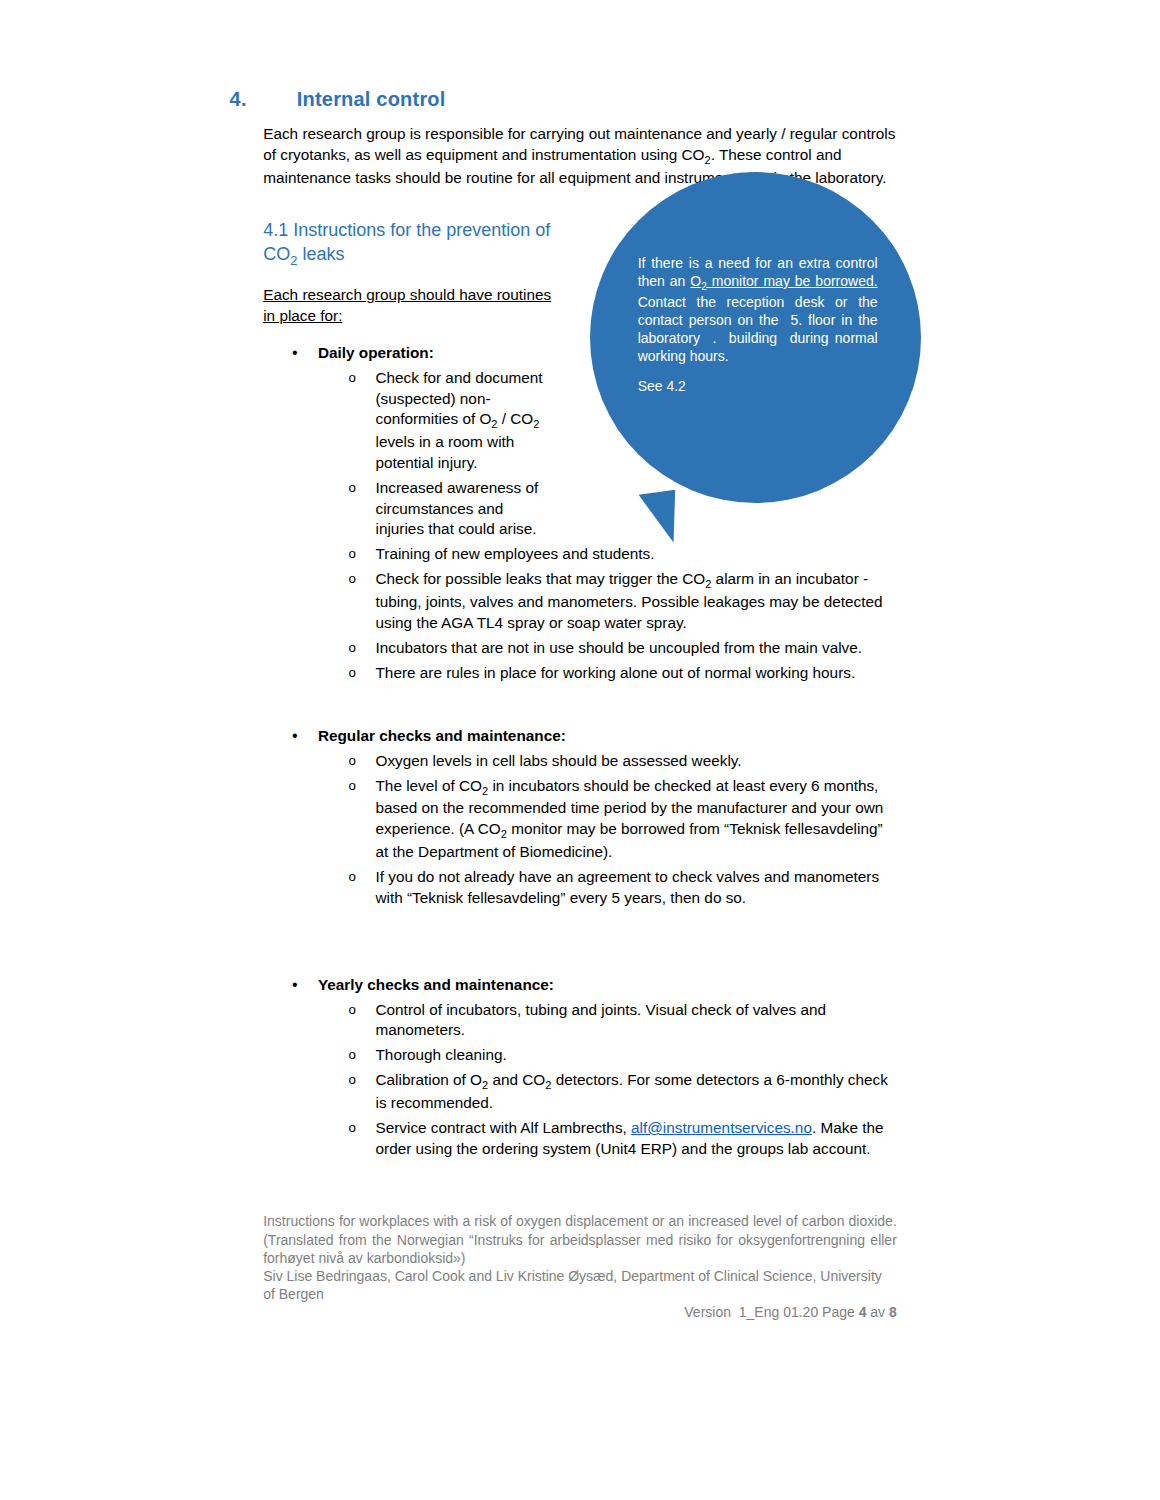4. Internal control
Each research group is responsible for carrying out maintenance and yearly / regular controls of cryotanks, as well as equipment and instrumentation using CO2. These control and maintenance tasks should be routine for all equipment and instrumentation in the laboratory.
If there is a need for an extra control then an O2 monitor may be borrowed. Contact the reception desk or the contact person on the 5. floor in the laboratory . building during normal working hours.
See 4.2
4.1 Instructions for the prevention of CO2 leaks
Each research group should have routines in place for:
Daily operation:
Check for and document (suspected) non-conformities of O2 / CO2 levels in a room with potential injury.
Increased awareness of circumstances and injuries that could arise.
Training of new employees and students.
Check for possible leaks that may trigger the CO2 alarm in an incubator - tubing, joints, valves and manometers. Possible leakages may be detected using the AGA TL4 spray or soap water spray.
Incubators that are not in use should be uncoupled from the main valve.
There are rules in place for working alone out of normal working hours.
Regular checks and maintenance:
Oxygen levels in cell labs should be assessed weekly.
The level of CO2 in incubators should be checked at least every 6 months, based on the recommended time period by the manufacturer and your own experience. (A CO2 monitor may be borrowed from “Teknisk fellesavdeling” at the Department of Biomedicine).
If you do not already have an agreement to check valves and manometers with “Teknisk fellesavdeling” every 5 years, then do so.
Yearly checks and maintenance:
Control of incubators, tubing and joints. Visual check of valves and manometers.
Thorough cleaning.
Calibration of O2 and CO2 detectors. For some detectors a 6-monthly check is recommended.
Service contract with Alf Lambrecths, alf@instrumentservices.no. Make the order using the ordering system (Unit4 ERP) and the groups lab account.
Instructions for workplaces with a risk of oxygen displacement or an increased level of carbon dioxide. (Translated from the Norwegian “Instruks for arbeidsplasser med risiko for oksygenfortrengning eller forhøyet nivå av karbondioksid»)
Siv Lise Bedringaas, Carol Cook and Liv Kristine Øysæd, Department of Clinical Science, University of Bergen
Version 1_Eng 01.20 Page 4 av 8